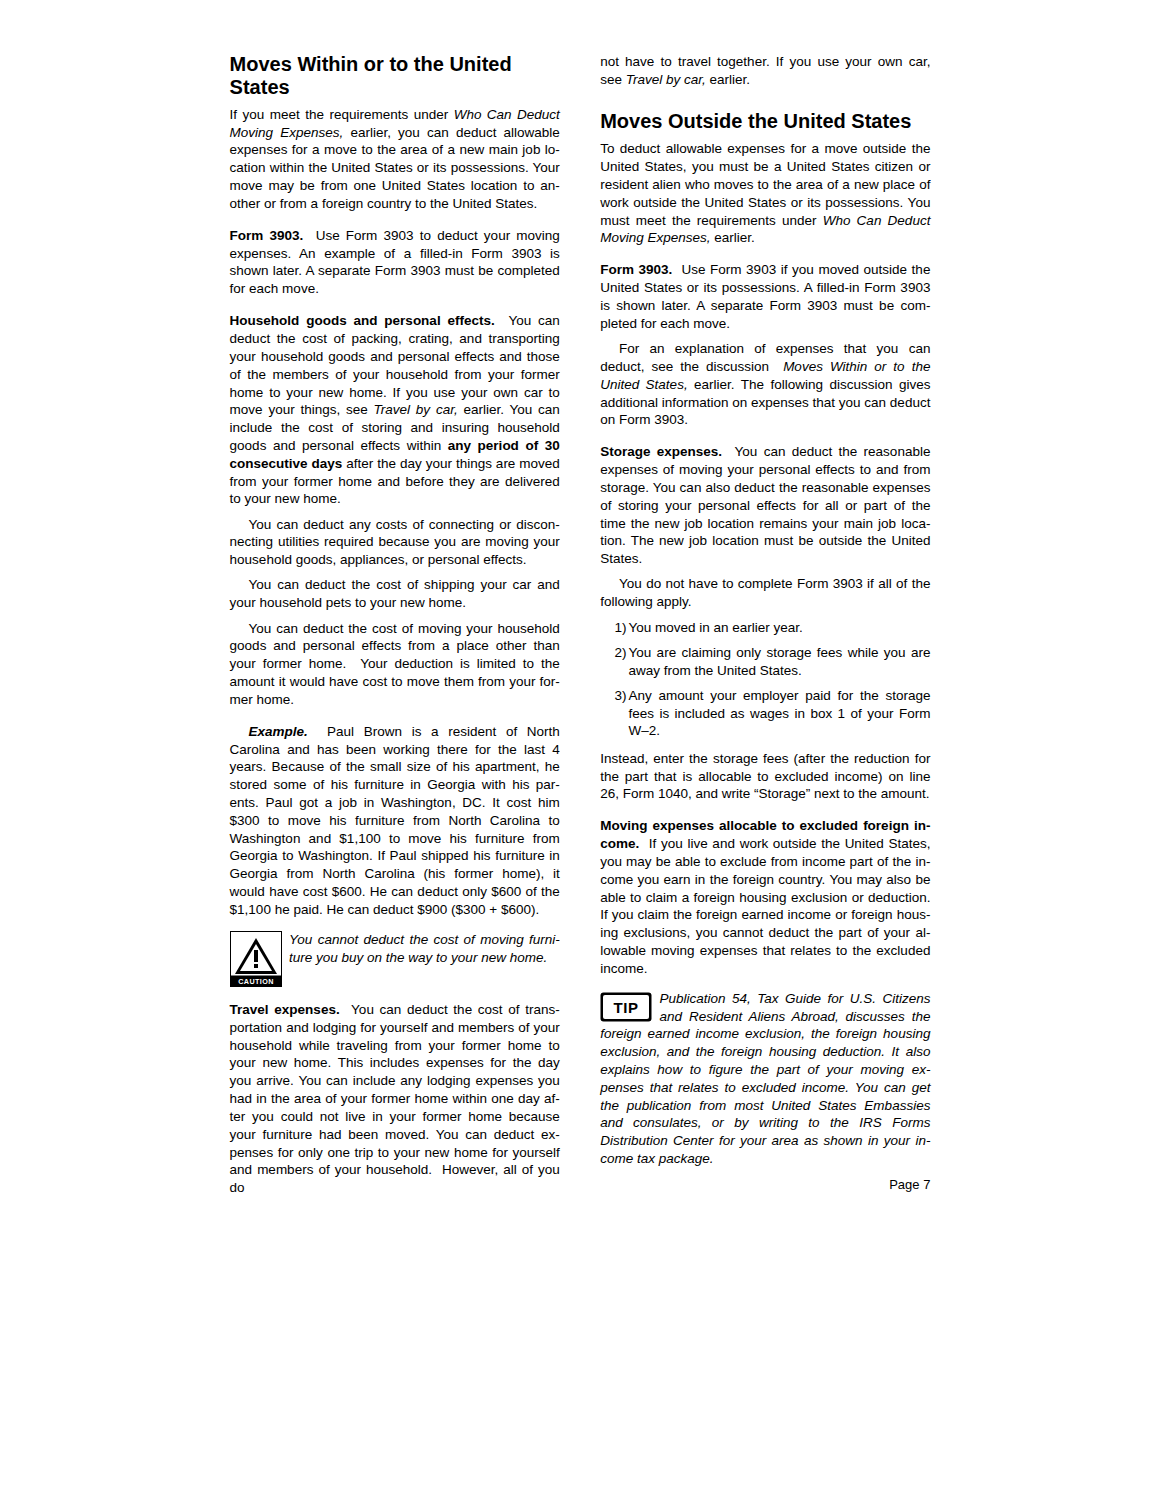Moves Within or to the United States
If you meet the requirements under Who Can Deduct Moving Expenses, earlier, you can deduct allowable expenses for a move to the area of a new main job location within the United States or its possessions. Your move may be from one United States location to another or from a foreign country to the United States.
Form 3903. Use Form 3903 to deduct your moving expenses. An example of a filled-in Form 3903 is shown later. A separate Form 3903 must be completed for each move.
Household goods and personal effects. You can deduct the cost of packing, crating, and transporting your household goods and personal effects and those of the members of your household from your former home to your new home. If you use your own car to move your things, see Travel by car, earlier. You can include the cost of storing and insuring household goods and personal effects within any period of 30 consecutive days after the day your things are moved from your former home and before they are delivered to your new home.
You can deduct any costs of connecting or disconnecting utilities required because you are moving your household goods, appliances, or personal effects.
You can deduct the cost of shipping your car and your household pets to your new home.
You can deduct the cost of moving your household goods and personal effects from a place other than your former home. Your deduction is limited to the amount it would have cost to move them from your former home.
Example. Paul Brown is a resident of North Carolina and has been working there for the last 4 years. Because of the small size of his apartment, he stored some of his furniture in Georgia with his parents. Paul got a job in Washington, DC. It cost him $300 to move his furniture from North Carolina to Washington and $1,100 to move his furniture from Georgia to Washington. If Paul shipped his furniture in Georgia from North Carolina (his former home), it would have cost $600. He can deduct only $600 of the $1,100 he paid. He can deduct $900 ($300 + $600).
CAUTION
You cannot deduct the cost of moving furniture you buy on the way to your new home.
Travel expenses. You can deduct the cost of transportation and lodging for yourself and members of your household while traveling from your former home to your new home. This includes expenses for the day you arrive. You can include any lodging expenses you had in the area of your former home within one day after you could not live in your former home because your furniture had been moved. You can deduct expenses for only one trip to your new home for yourself and members of your household. However, all of you do
not have to travel together. If you use your own car, see Travel by car, earlier.
Moves Outside the United States
To deduct allowable expenses for a move outside the United States, you must be a United States citizen or resident alien who moves to the area of a new place of work outside the United States or its possessions. You must meet the requirements under Who Can Deduct Moving Expenses, earlier.
Form 3903. Use Form 3903 if you moved outside the United States or its possessions. A filled-in Form 3903 is shown later. A separate Form 3903 must be completed for each move.
For an explanation of expenses that you can deduct, see the discussion Moves Within or to the United States, earlier. The following discussion gives additional information on expenses that you can deduct on Form 3903.
Storage expenses. You can deduct the reasonable expenses of moving your personal effects to and from storage. You can also deduct the reasonable expenses of storing your personal effects for all or part of the time the new job location remains your main job location. The new job location must be outside the United States.
You do not have to complete Form 3903 if all of the following apply.
You moved in an earlier year.
You are claiming only storage fees while you are away from the United States.
Any amount your employer paid for the storage fees is included as wages in box 1 of your Form W–2.
Instead, enter the storage fees (after the reduction for the part that is allocable to excluded income) on line 26, Form 1040, and write “Storage” next to the amount.
Moving expenses allocable to excluded foreign income. If you live and work outside the United States, you may be able to exclude from income part of the income you earn in the foreign country. You may also be able to claim a foreign housing exclusion or deduction. If you claim the foreign earned income or foreign housing exclusions, you cannot deduct the part of your allowable moving expenses that relates to the excluded income.
TIP
Publication 54, Tax Guide for U.S. Citizens and Resident Aliens Abroad, discusses the foreign earned income exclusion, the foreign housing exclusion, and the foreign housing deduction. It also explains how to figure the part of your moving expenses that relates to excluded income. You can get the publication from most United States Embassies and consulates, or by writing to the IRS Forms Distribution Center for your area as shown in your income tax package.
Page 7